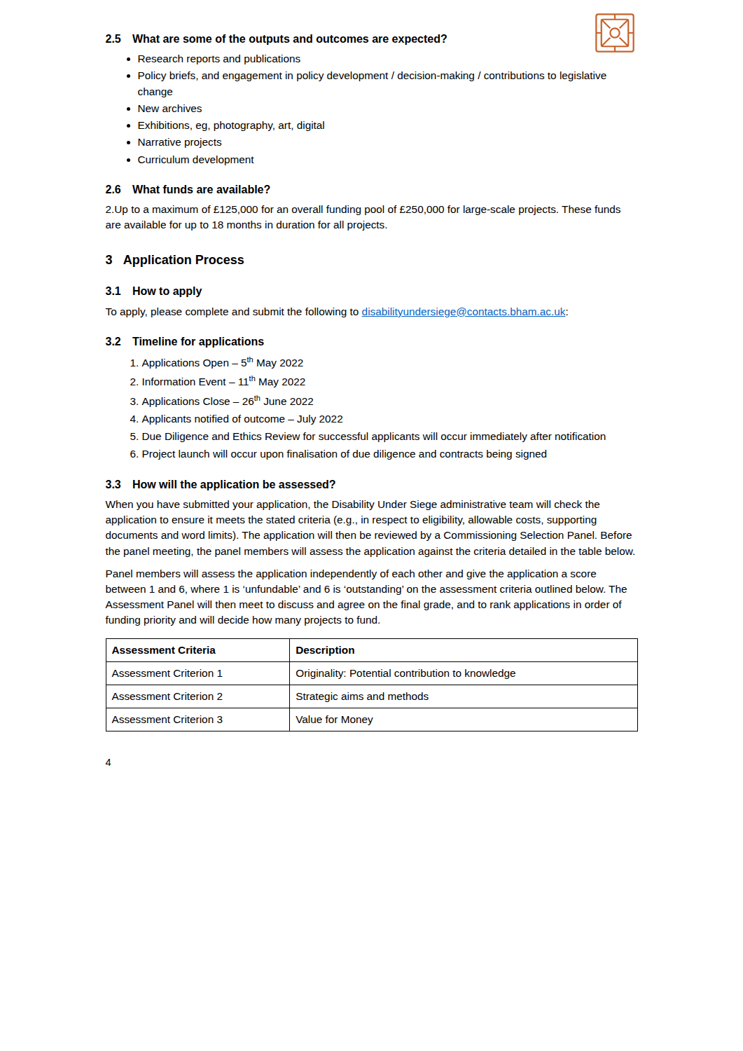2.5 What are some of the outputs and outcomes are expected?
Research reports and publications
Policy briefs, and engagement in policy development / decision-making / contributions to legislative change
New archives
Exhibitions, eg, photography, art, digital
Narrative projects
Curriculum development
2.6 What funds are available?
2.Up to a maximum of £125,000 for an overall funding pool of £250,000 for large-scale projects. These funds are available for up to 18 months in duration for all projects.
3 Application Process
3.1 How to apply
To apply, please complete and submit the following to disabilityundersiege@contacts.bham.ac.uk:
3.2 Timeline for applications
Applications Open – 5th May 2022
Information Event – 11th May 2022
Applications Close – 26th June 2022
Applicants notified of outcome – July 2022
Due Diligence and Ethics Review for successful applicants will occur immediately after notification
Project launch will occur upon finalisation of due diligence and contracts being signed
3.3 How will the application be assessed?
When you have submitted your application, the Disability Under Siege administrative team will check the application to ensure it meets the stated criteria (e.g., in respect to eligibility, allowable costs, supporting documents and word limits). The application will then be reviewed by a Commissioning Selection Panel. Before the panel meeting, the panel members will assess the application against the criteria detailed in the table below.
Panel members will assess the application independently of each other and give the application a score between 1 and 6, where 1 is ‘unfundable’ and 6 is ‘outstanding’ on the assessment criteria outlined below. The Assessment Panel will then meet to discuss and agree on the final grade, and to rank applications in order of funding priority and will decide how many projects to fund.
| Assessment Criteria | Description |
| --- | --- |
| Assessment Criterion 1 | Originality: Potential contribution to knowledge |
| Assessment Criterion 2 | Strategic aims and methods |
| Assessment Criterion 3 | Value for Money |
4